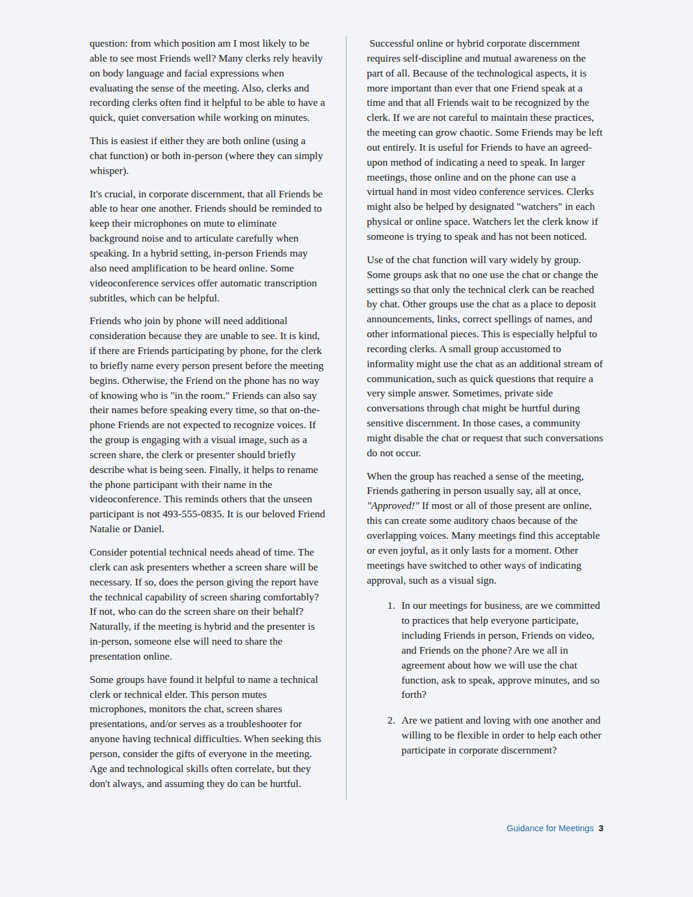question: from which position am I most likely to be able to see most Friends well? Many clerks rely heavily on body language and facial expressions when evaluating the sense of the meeting. Also, clerks and recording clerks often find it helpful to be able to have a quick, quiet conversation while working on minutes.
This is easiest if either they are both online (using a chat function) or both in-person (where they can simply whisper).
It's crucial, in corporate discernment, that all Friends be able to hear one another. Friends should be reminded to keep their microphones on mute to eliminate background noise and to articulate carefully when speaking. In a hybrid setting, in-person Friends may also need amplification to be heard online. Some videoconference services offer automatic transcription subtitles, which can be helpful.
Friends who join by phone will need additional consideration because they are unable to see. It is kind, if there are Friends participating by phone, for the clerk to briefly name every person present before the meeting begins. Otherwise, the Friend on the phone has no way of knowing who is "in the room." Friends can also say their names before speaking every time, so that on-the-phone Friends are not expected to recognize voices. If the group is engaging with a visual image, such as a screen share, the clerk or presenter should briefly describe what is being seen. Finally, it helps to rename the phone participant with their name in the videoconference. This reminds others that the unseen participant is not 493-555-0835. It is our beloved Friend Natalie or Daniel.
Consider potential technical needs ahead of time. The clerk can ask presenters whether a screen share will be necessary. If so, does the person giving the report have the technical capability of screen sharing comfortably? If not, who can do the screen share on their behalf? Naturally, if the meeting is hybrid and the presenter is in-person, someone else will need to share the presentation online.
Some groups have found it helpful to name a technical clerk or technical elder. This person mutes microphones, monitors the chat, screen shares presentations, and/or serves as a troubleshooter for anyone having technical difficulties. When seeking this person, consider the gifts of everyone in the meeting. Age and technological skills often correlate, but they don't always, and assuming they do can be hurtful.
Successful online or hybrid corporate discernment requires self-discipline and mutual awareness on the part of all. Because of the technological aspects, it is more important than ever that one Friend speak at a time and that all Friends wait to be recognized by the clerk. If we are not careful to maintain these practices, the meeting can grow chaotic. Some Friends may be left out entirely. It is useful for Friends to have an agreed-upon method of indicating a need to speak. In larger meetings, those online and on the phone can use a virtual hand in most video conference services. Clerks might also be helped by designated "watchers" in each physical or online space. Watchers let the clerk know if someone is trying to speak and has not been noticed.
Use of the chat function will vary widely by group. Some groups ask that no one use the chat or change the settings so that only the technical clerk can be reached by chat. Other groups use the chat as a place to deposit announcements, links, correct spellings of names, and other informational pieces. This is especially helpful to recording clerks. A small group accustomed to informality might use the chat as an additional stream of communication, such as quick questions that require a very simple answer. Sometimes, private side conversations through chat might be hurtful during sensitive discernment. In those cases, a community might disable the chat or request that such conversations do not occur.
When the group has reached a sense of the meeting, Friends gathering in person usually say, all at once, "Approved!" If most or all of those present are online, this can create some auditory chaos because of the overlapping voices. Many meetings find this acceptable or even joyful, as it only lasts for a moment. Other meetings have switched to other ways of indicating approval, such as a visual sign.
In our meetings for business, are we committed to practices that help everyone participate, including Friends in person, Friends on video, and Friends on the phone? Are we all in agreement about how we will use the chat function, ask to speak, approve minutes, and so forth?
Are we patient and loving with one another and willing to be flexible in order to help each other participate in corporate discernment?
Guidance for Meetings 3